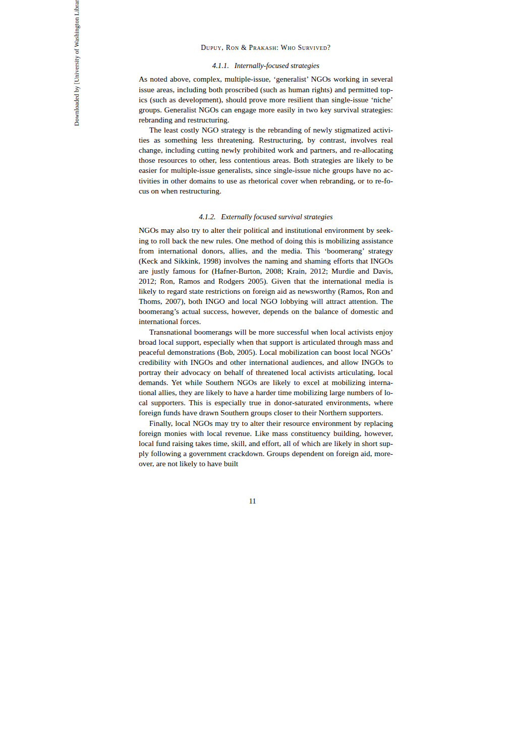Downloaded by [University of Washington Libraries] at 09:44 22 April 2014
Dupuy, Ron & Prakash: Who Survived?
4.1.1. Internally-focused strategies
As noted above, complex, multiple-issue, ‘generalist’ NGOs working in several issue areas, including both proscribed (such as human rights) and permitted topics (such as development), should prove more resilient than single-issue ‘niche’ groups. Generalist NGOs can engage more easily in two key survival strategies: rebranding and restructuring.
The least costly NGO strategy is the rebranding of newly stigmatized activities as something less threatening. Restructuring, by contrast, involves real change, including cutting newly prohibited work and partners, and re-allocating those resources to other, less contentious areas. Both strategies are likely to be easier for multiple-issue generalists, since single-issue niche groups have no activities in other domains to use as rhetorical cover when rebranding, or to re-focus on when restructuring.
4.1.2. Externally focused survival strategies
NGOs may also try to alter their political and institutional environment by seeking to roll back the new rules. One method of doing this is mobilizing assistance from international donors, allies, and the media. This ‘boomerang’ strategy (Keck and Sikkink, 1998) involves the naming and shaming efforts that INGOs are justly famous for (Hafner-Burton, 2008; Krain, 2012; Murdie and Davis, 2012; Ron, Ramos and Rodgers 2005). Given that the international media is likely to regard state restrictions on foreign aid as newsworthy (Ramos, Ron and Thoms, 2007), both INGO and local NGO lobbying will attract attention. The boomerang’s actual success, however, depends on the balance of domestic and international forces.
Transnational boomerangs will be more successful when local activists enjoy broad local support, especially when that support is articulated through mass and peaceful demonstrations (Bob, 2005). Local mobilization can boost local NGOs’ credibility with INGOs and other international audiences, and allow INGOs to portray their advocacy on behalf of threatened local activists articulating, local demands. Yet while Southern NGOs are likely to excel at mobilizing international allies, they are likely to have a harder time mobilizing large numbers of local supporters. This is especially true in donor-saturated environments, where foreign funds have drawn Southern groups closer to their Northern supporters.
Finally, local NGOs may try to alter their resource environment by replacing foreign monies with local revenue. Like mass constituency building, however, local fund raising takes time, skill, and effort, all of which are likely in short supply following a government crackdown. Groups dependent on foreign aid, moreover, are not likely to have built
11